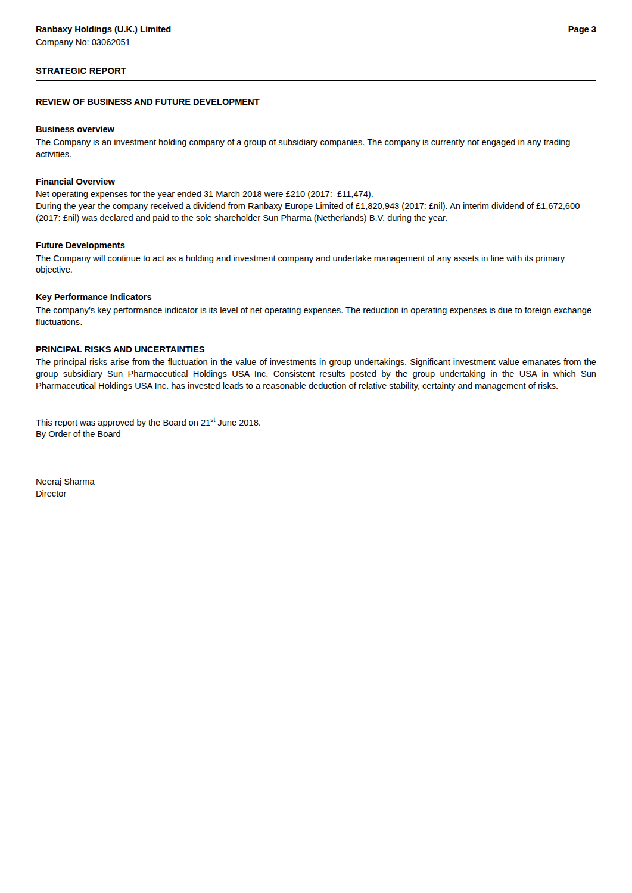Ranbaxy Holdings (U.K.) Limited Page 3
Company No: 03062051
STRATEGIC REPORT
REVIEW OF BUSINESS AND FUTURE DEVELOPMENT
Business overview
The Company is an investment holding company of a group of subsidiary companies. The company is currently not engaged in any trading activities.
Financial Overview
Net operating expenses for the year ended 31 March 2018 were £210 (2017: £11,474).
During the year the company received a dividend from Ranbaxy Europe Limited of £1,820,943 (2017: £nil). An interim dividend of £1,672,600 (2017: £nil) was declared and paid to the sole shareholder Sun Pharma (Netherlands) B.V. during the year.
Future Developments
The Company will continue to act as a holding and investment company and undertake management of any assets in line with its primary objective.
Key Performance Indicators
The company’s key performance indicator is its level of net operating expenses. The reduction in operating expenses is due to foreign exchange fluctuations.
PRINCIPAL RISKS AND UNCERTAINTIES
The principal risks arise from the fluctuation in the value of investments in group undertakings. Significant investment value emanates from the group subsidiary Sun Pharmaceutical Holdings USA Inc. Consistent results posted by the group undertaking in the USA in which Sun Pharmaceutical Holdings USA Inc. has invested leads to a reasonable deduction of relative stability, certainty and management of risks.
This report was approved by the Board on 21st June 2018.
By Order of the Board
Neeraj Sharma
Director